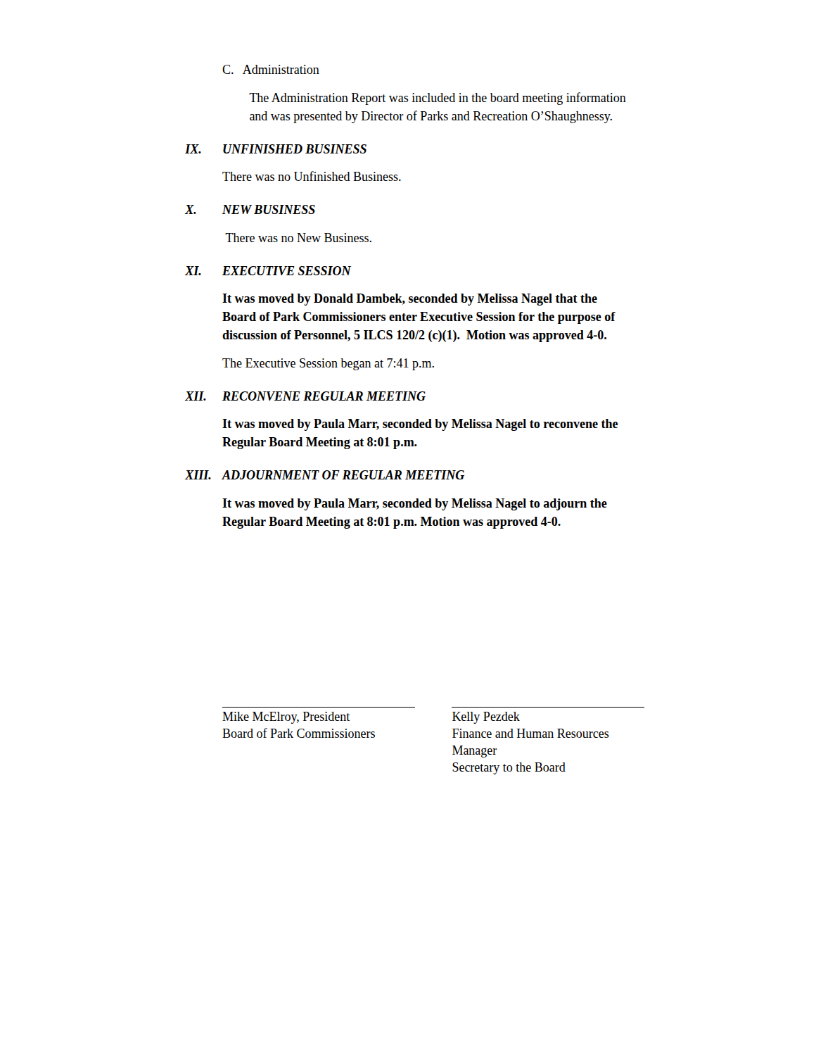C. Administration
The Administration Report was included in the board meeting information and was presented by Director of Parks and Recreation O’Shaughnessy.
IX. UNFINISHED BUSINESS
There was no Unfinished Business.
X. NEW BUSINESS
There was no New Business.
XI. EXECUTIVE SESSION
It was moved by Donald Dambek, seconded by Melissa Nagel that the Board of Park Commissioners enter Executive Session for the purpose of discussion of Personnel, 5 ILCS 120/2 (c)(1). Motion was approved 4-0.
The Executive Session began at 7:41 p.m.
XII. RECONVENE REGULAR MEETING
It was moved by Paula Marr, seconded by Melissa Nagel to reconvene the Regular Board Meeting at 8:01 p.m.
XIII. ADJOURNMENT OF REGULAR MEETING
It was moved by Paula Marr, seconded by Melissa Nagel to adjourn the Regular Board Meeting at 8:01 p.m. Motion was approved 4-0.
Mike McElroy, President Board of Park Commissioners
Kelly Pezdek Finance and Human Resources Manager Secretary to the Board